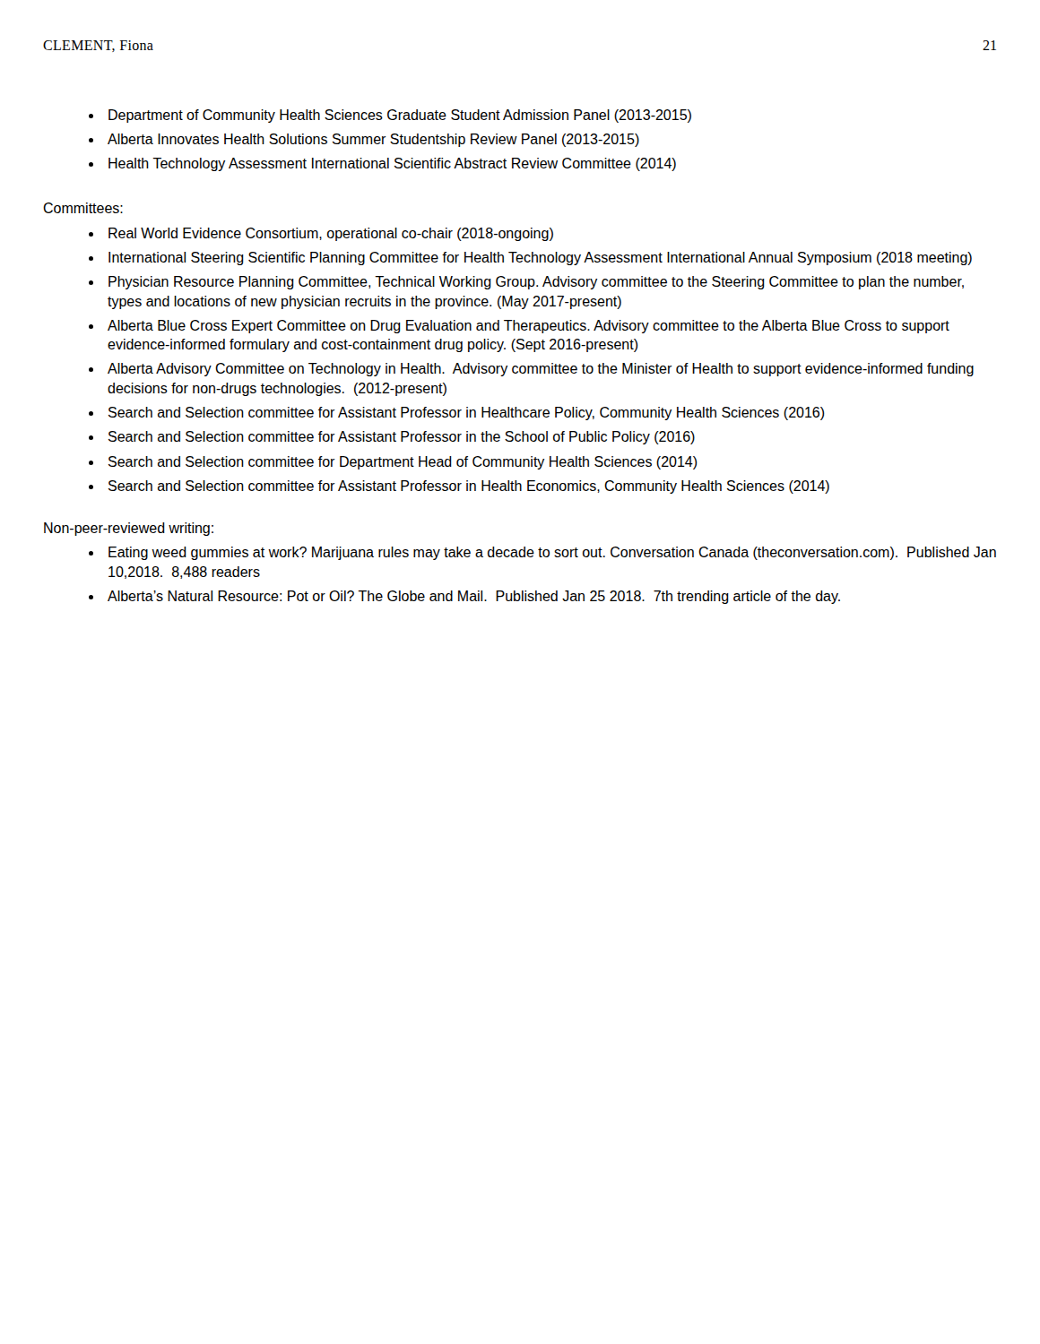CLEMENT, Fiona 21
Department of Community Health Sciences Graduate Student Admission Panel (2013-2015)
Alberta Innovates Health Solutions Summer Studentship Review Panel (2013-2015)
Health Technology Assessment International Scientific Abstract Review Committee (2014)
Committees:
Real World Evidence Consortium, operational co-chair (2018-ongoing)
International Steering Scientific Planning Committee for Health Technology Assessment International Annual Symposium (2018 meeting)
Physician Resource Planning Committee, Technical Working Group. Advisory committee to the Steering Committee to plan the number, types and locations of new physician recruits in the province. (May 2017-present)
Alberta Blue Cross Expert Committee on Drug Evaluation and Therapeutics. Advisory committee to the Alberta Blue Cross to support evidence-informed formulary and cost-containment drug policy. (Sept 2016-present)
Alberta Advisory Committee on Technology in Health. Advisory committee to the Minister of Health to support evidence-informed funding decisions for non-drugs technologies. (2012-present)
Search and Selection committee for Assistant Professor in Healthcare Policy, Community Health Sciences (2016)
Search and Selection committee for Assistant Professor in the School of Public Policy (2016)
Search and Selection committee for Department Head of Community Health Sciences (2014)
Search and Selection committee for Assistant Professor in Health Economics, Community Health Sciences (2014)
Non-peer-reviewed writing:
Eating weed gummies at work? Marijuana rules may take a decade to sort out. Conversation Canada (theconversation.com). Published Jan 10,2018. 8,488 readers
Alberta’s Natural Resource: Pot or Oil? The Globe and Mail. Published Jan 25 2018. 7th trending article of the day.